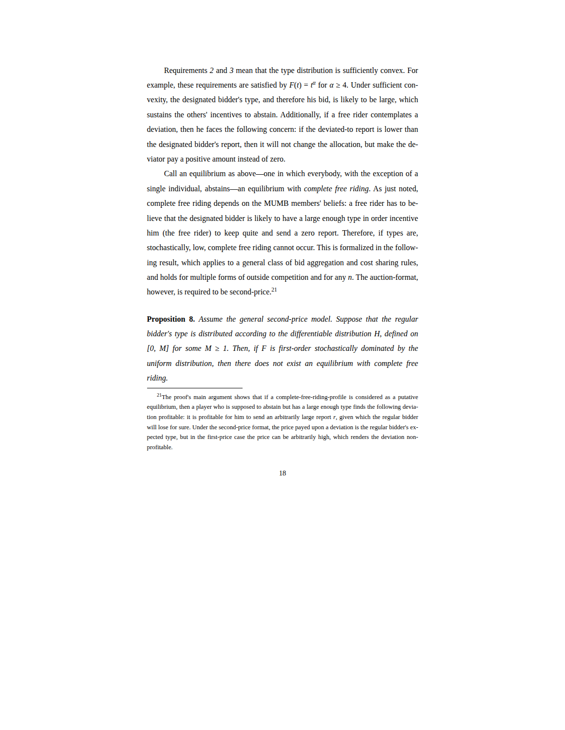Requirements 2 and 3 mean that the type distribution is sufficiently convex. For example, these requirements are satisfied by F(t) = tα for α ≥ 4. Under sufficient convexity, the designated bidder's type, and therefore his bid, is likely to be large, which sustains the others' incentives to abstain. Additionally, if a free rider contemplates a deviation, then he faces the following concern: if the deviated-to report is lower than the designated bidder's report, then it will not change the allocation, but make the deviator pay a positive amount instead of zero.
Call an equilibrium as above—one in which everybody, with the exception of a single individual, abstains—an equilibrium with complete free riding. As just noted, complete free riding depends on the MUMB members' beliefs: a free rider has to believe that the designated bidder is likely to have a large enough type in order incentive him (the free rider) to keep quite and send a zero report. Therefore, if types are, stochastically, low, complete free riding cannot occur. This is formalized in the following result, which applies to a general class of bid aggregation and cost sharing rules, and holds for multiple forms of outside competition and for any n. The auction-format, however, is required to be second-price.21
Proposition 8. Assume the general second-price model. Suppose that the regular bidder's type is distributed according to the differentiable distribution H, defined on [0, M] for some M ≥ 1. Then, if F is first-order stochastically dominated by the uniform distribution, then there does not exist an equilibrium with complete free riding.
21The proof's main argument shows that if a complete-free-riding-profile is considered as a putative equilibrium, then a player who is supposed to abstain but has a large enough type finds the following deviation profitable: it is profitable for him to send an arbitrarily large report r, given which the regular bidder will lose for sure. Under the second-price format, the price payed upon a deviation is the regular bidder's expected type, but in the first-price case the price can be arbitrarily high, which renders the deviation non-profitable.
18